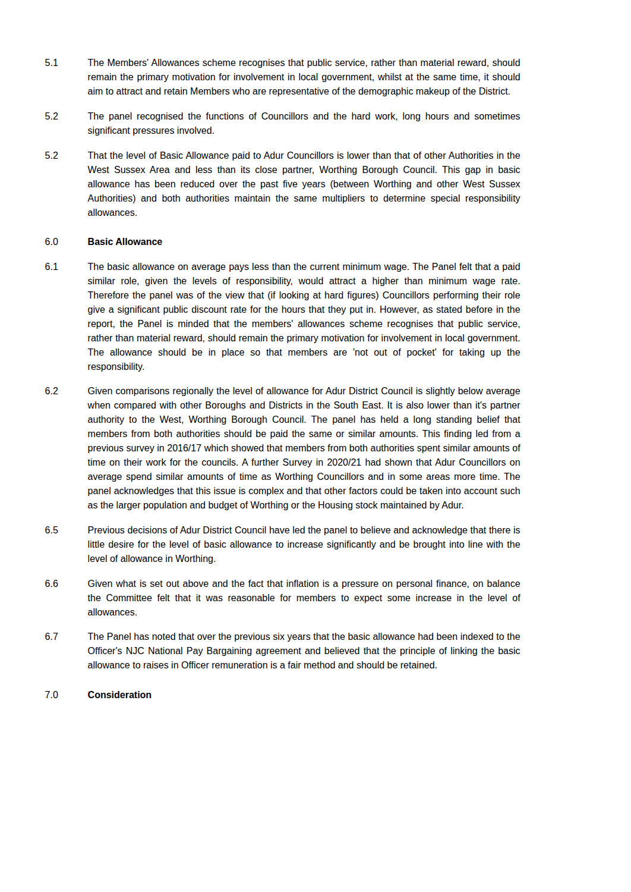5.1
The Members' Allowances scheme recognises that public service, rather than material reward, should remain the primary motivation for involvement in local government, whilst at the same time, it should aim to attract and retain Members who are representative of the demographic makeup of the District.
5.2
The panel recognised the functions of Councillors and the hard work, long hours and sometimes significant pressures involved.
5.2
That the level of Basic Allowance paid to Adur Councillors is lower than that of other Authorities in the West Sussex Area and less than its close partner, Worthing Borough Council. This gap in basic allowance has been reduced over the past five years (between Worthing and other West Sussex Authorities) and both authorities maintain the same multipliers to determine special responsibility allowances.
6.0 Basic Allowance
6.1
The basic allowance on average pays less than the current minimum wage. The Panel felt that a paid similar role, given the levels of responsibility, would attract a higher than minimum wage rate. Therefore the panel was of the view that (if looking at hard figures) Councillors performing their role give a significant public discount rate for the hours that they put in. However, as stated before in the report, the Panel is minded that the members' allowances scheme recognises that public service, rather than material reward, should remain the primary motivation for involvement in local government. The allowance should be in place so that members are 'not out of pocket' for taking up the responsibility.
6.2
Given comparisons regionally the level of allowance for Adur District Council is slightly below average when compared with other Boroughs and Districts in the South East. It is also lower than it's partner authority to the West, Worthing Borough Council. The panel has held a long standing belief that members from both authorities should be paid the same or similar amounts. This finding led from a previous survey in 2016/17 which showed that members from both authorities spent similar amounts of time on their work for the councils. A further Survey in 2020/21 had shown that Adur Councillors on average spend similar amounts of time as Worthing Councillors and in some areas more time. The panel acknowledges that this issue is complex and that other factors could be taken into account such as the larger population and budget of Worthing or the Housing stock maintained by Adur.
6.5
Previous decisions of Adur District Council have led the panel to believe and acknowledge that there is little desire for the level of basic allowance to increase significantly and be brought into line with the level of allowance in Worthing.
6.6
Given what is set out above and the fact that inflation is a pressure on personal finance, on balance the Committee felt that it was reasonable for members to expect some increase in the level of allowances.
6.7
The Panel has noted that over the previous six years that the basic allowance had been indexed to the Officer's NJC National Pay Bargaining agreement and believed that the principle of linking the basic allowance to raises in Officer remuneration is a fair method and should be retained.
7.0 Consideration